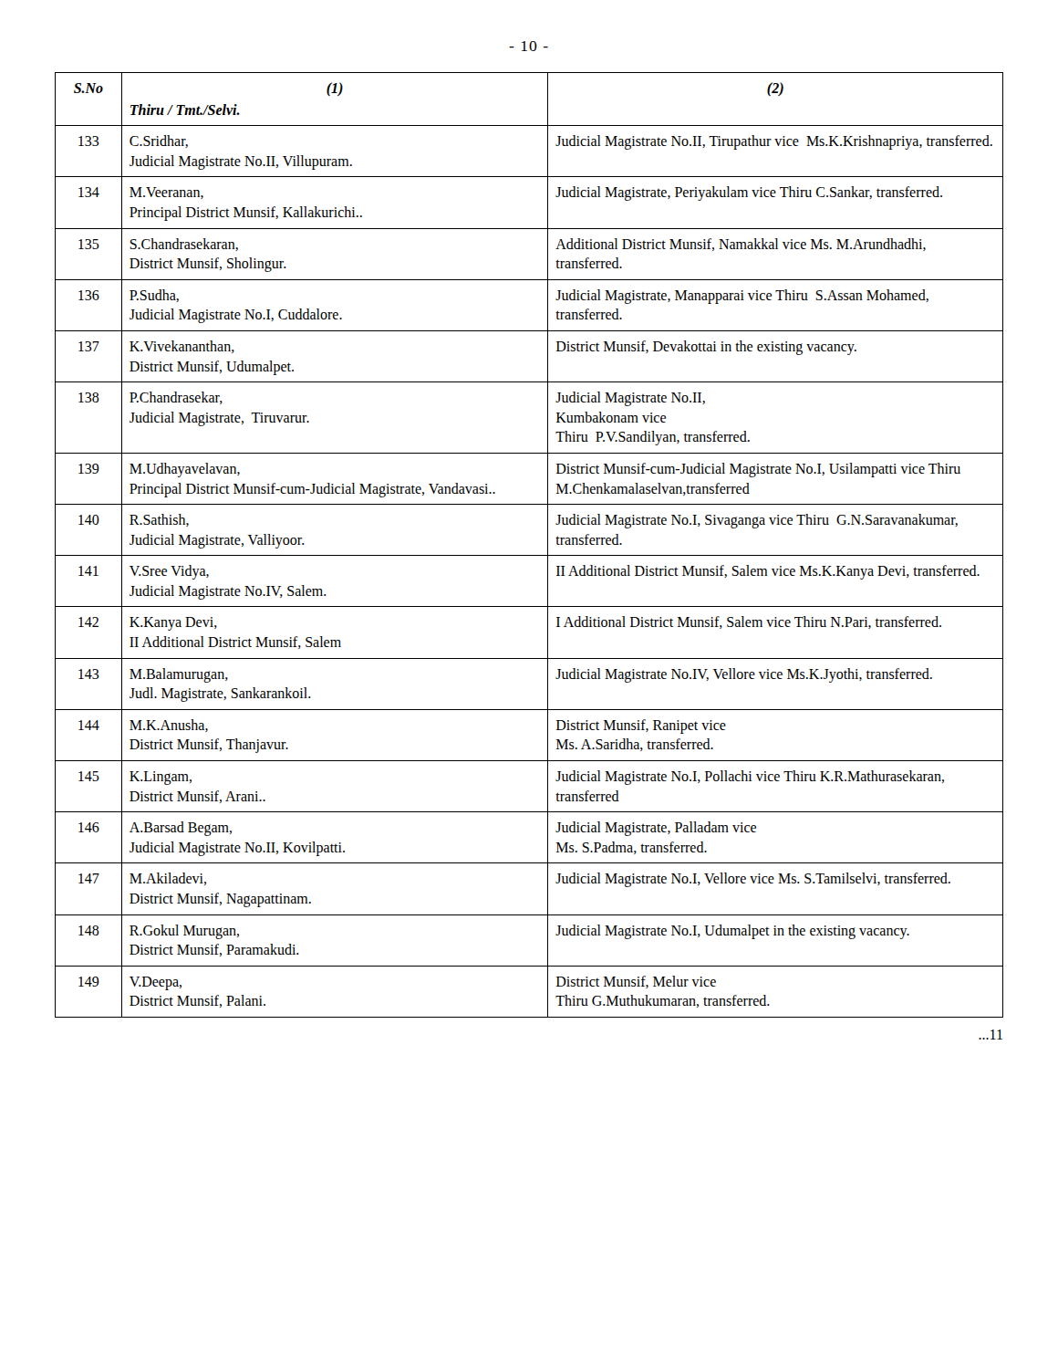- 10 -
| S.No | (1) Thiru / Tmt./Selvi. | (2) |
| --- | --- | --- |
| 133 | C.Sridhar, Judicial Magistrate No.II, Villupuram. | Judicial Magistrate No.II, Tirupathur vice Ms.K.Krishnapriya, transferred. |
| 134 | M.Veeranan, Principal District Munsif, Kallakurichi.. | Judicial Magistrate, Periyakulam vice Thiru C.Sankar, transferred. |
| 135 | S.Chandrasekaran, District Munsif, Sholingur. | Additional District Munsif, Namakkal vice Ms. M.Arundhadhi, transferred. |
| 136 | P.Sudha, Judicial Magistrate No.I, Cuddalore. | Judicial Magistrate, Manapparai vice Thiru S.Assan Mohamed, transferred. |
| 137 | K.Vivekananthan, District Munsif, Udumalpet. | District Munsif, Devakottai in the existing vacancy. |
| 138 | P.Chandrasekar, Judicial Magistrate, Tiruvarur. | Judicial Magistrate No.II, Kumbakonam vice Thiru P.V.Sandilyan, transferred. |
| 139 | M.Udhayavelavan, Principal District Munsif-cum-Judicial Magistrate, Vandavasi.. | District Munsif-cum-Judicial Magistrate No.I, Usilampatti vice Thiru M.Chenkamalaselvan,transferred |
| 140 | R.Sathish, Judicial Magistrate, Valliyoor. | Judicial Magistrate No.I, Sivaganga vice Thiru G.N.Saravanakumar, transferred. |
| 141 | V.Sree Vidya, Judicial Magistrate No.IV, Salem. | II Additional District Munsif, Salem vice Ms.K.Kanya Devi, transferred. |
| 142 | K.Kanya Devi, II Additional District Munsif, Salem | I Additional District Munsif, Salem vice Thiru N.Pari, transferred. |
| 143 | M.Balamurugan, Judl. Magistrate, Sankarankoil. | Judicial Magistrate No.IV, Vellore vice Ms.K.Jyothi, transferred. |
| 144 | M.K.Anusha, District Munsif, Thanjavur. | District Munsif, Ranipet vice Ms. A.Saridha, transferred. |
| 145 | K.Lingam, District Munsif, Arani.. | Judicial Magistrate No.I, Pollachi vice Thiru K.R.Mathurasekaran, transferred |
| 146 | A.Barsad Begam, Judicial Magistrate No.II, Kovilpatti. | Judicial Magistrate, Palladam vice Ms. S.Padma, transferred. |
| 147 | M.Akiladevi, District Munsif, Nagapattinam. | Judicial Magistrate No.I, Vellore vice Ms. S.Tamilselvi, transferred. |
| 148 | R.Gokul Murugan, District Munsif, Paramakudi. | Judicial Magistrate No.I, Udumalpet in the existing vacancy. |
| 149 | V.Deepa, District Munsif, Palani. | District Munsif, Melur vice Thiru G.Muthukumaran, transferred. |
...11